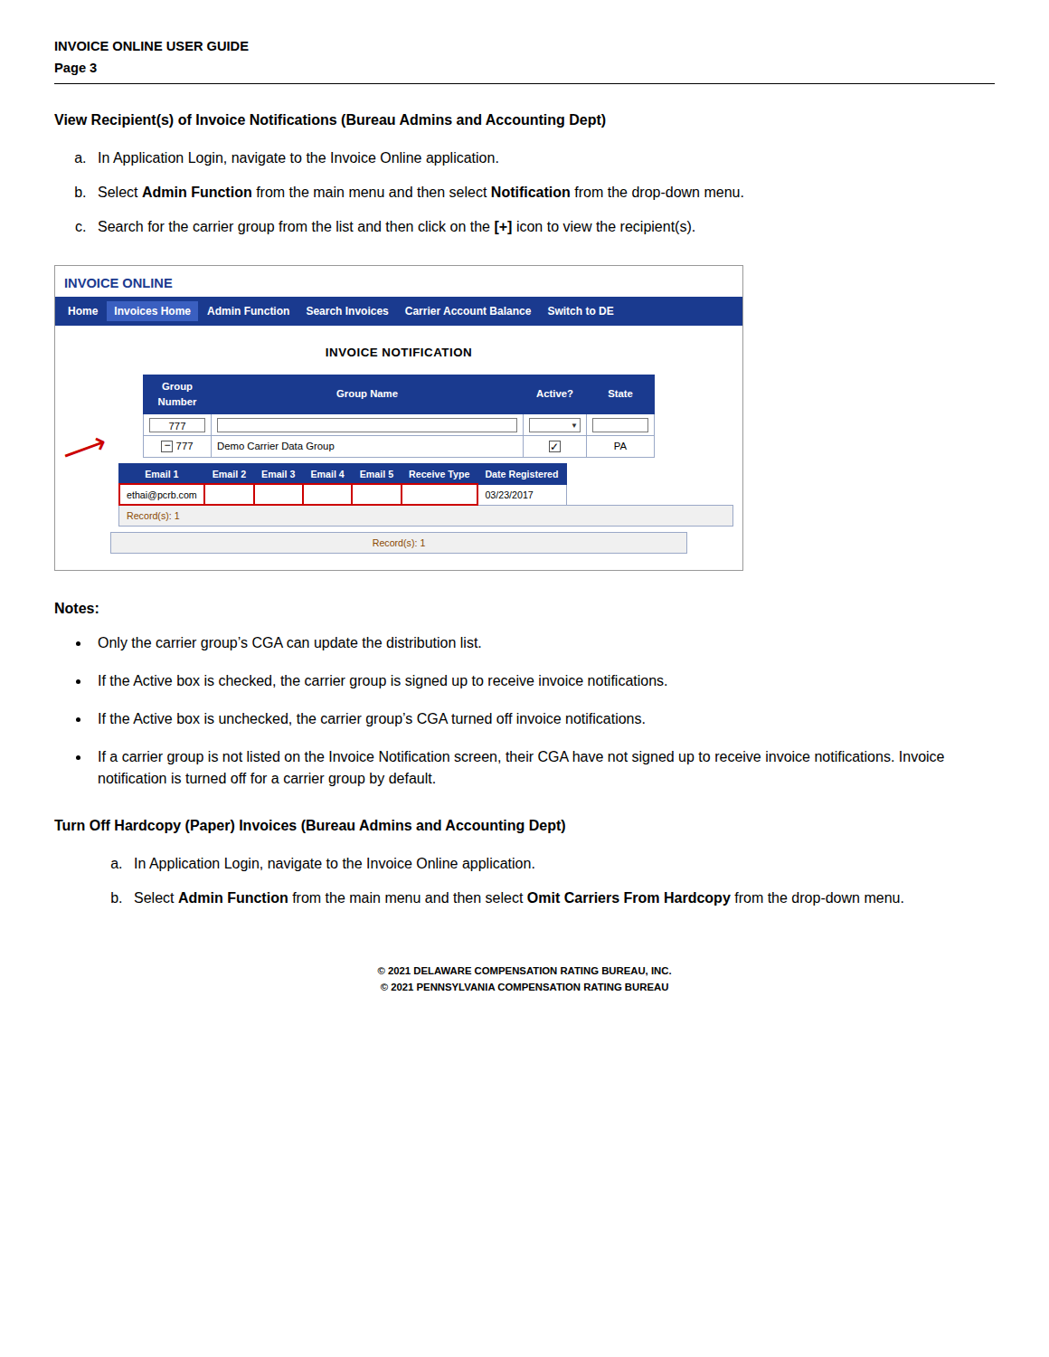INVOICE ONLINE USER GUIDE
Page 3
View Recipient(s) of Invoice Notifications (Bureau Admins and Accounting Dept)
In Application Login, navigate to the Invoice Online application.
Select Admin Function from the main menu and then select Notification from the drop-down menu.
Search for the carrier group from the list and then click on the [+] icon to view the recipient(s).
INVOICE ONLINE
Home Invoices Home Admin Function Search Invoices Carrier Account Balance Switch to DE
⟶
INVOICE NOTIFICATION
| Group Number | Group Name | Active? | State |
| --- | --- | --- | --- |
| 777 | | | |
| − 777 | Demo Carrier Data Group | | PA |
| Email 1 | Email 2 | Email 3 | Email 4 | Email 5 | Receive Type | Date Registered |
| --- | --- | --- | --- | --- | --- | --- |
| ethai@pcrb.com | | | | | | 03/23/2017 |
Record(s): 1
Record(s): 1
Notes:
Only the carrier group’s CGA can update the distribution list.
If the Active box is checked, the carrier group is signed up to receive invoice notifications.
If the Active box is unchecked, the carrier group’s CGA turned off invoice notifications.
If a carrier group is not listed on the Invoice Notification screen, their CGA have not signed up to receive invoice notifications. Invoice notification is turned off for a carrier group by default.
Turn Off Hardcopy (Paper) Invoices (Bureau Admins and Accounting Dept)
In Application Login, navigate to the Invoice Online application.
Select Admin Function from the main menu and then select Omit Carriers From Hardcopy from the drop-down menu.
© 2021 DELAWARE COMPENSATION RATING BUREAU, INC.
© 2021 PENNSYLVANIA COMPENSATION RATING BUREAU